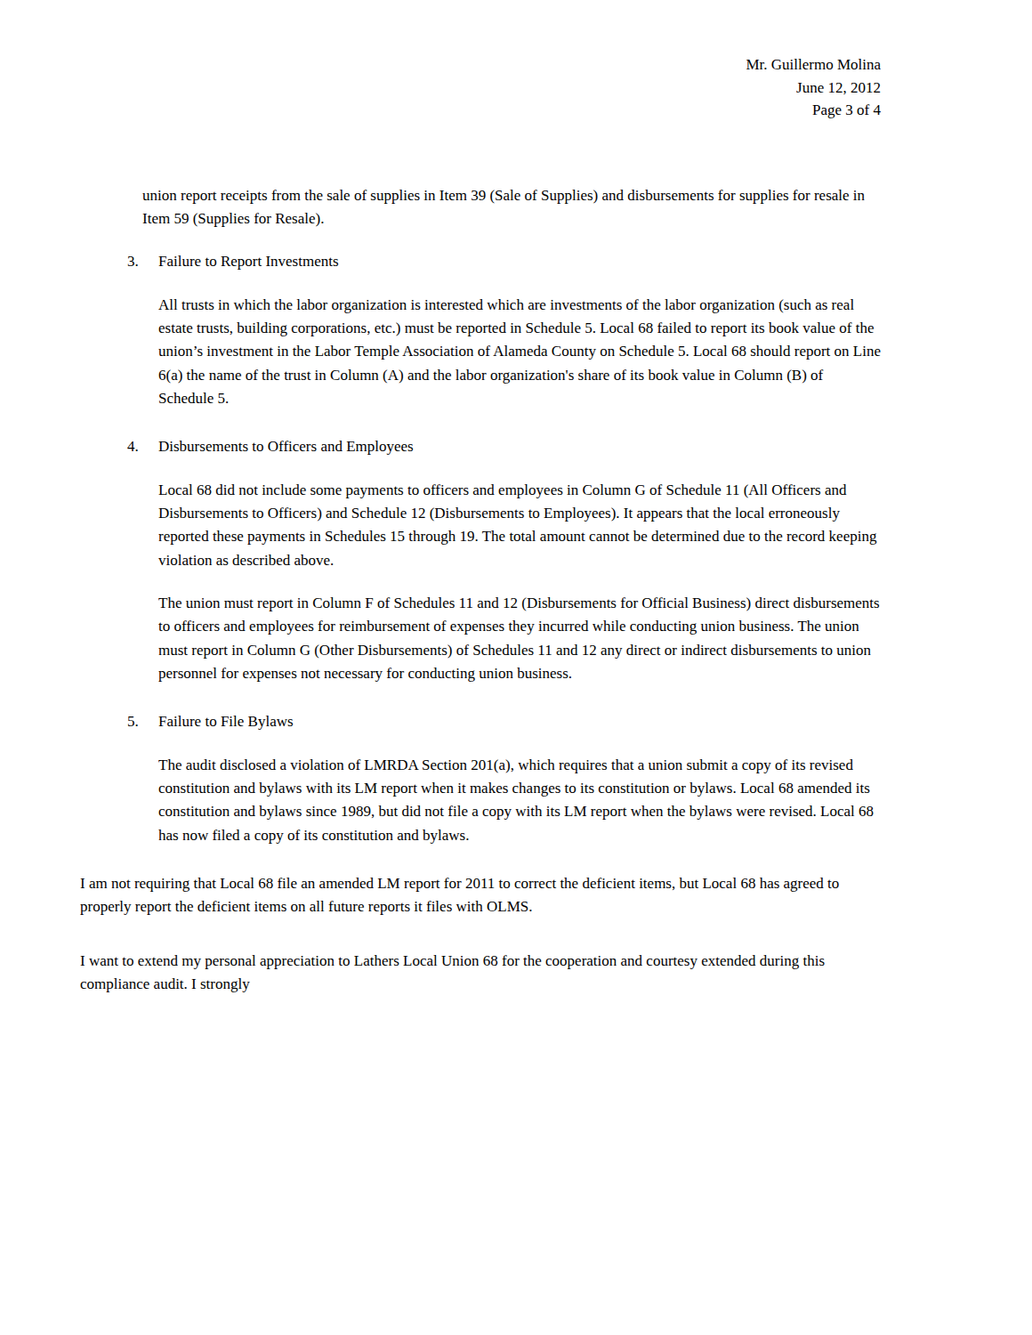Mr. Guillermo Molina
June 12, 2012
Page 3 of 4
union report receipts from the sale of supplies in Item 39 (Sale of Supplies) and disbursements for supplies for resale in Item 59 (Supplies for Resale).
Failure to Report Investments
All trusts in which the labor organization is interested which are investments of the labor organization (such as real estate trusts, building corporations, etc.) must be reported in Schedule 5. Local 68 failed to report its book value of the union’s investment in the Labor Temple Association of Alameda County on Schedule 5. Local 68 should report on Line 6(a) the name of the trust in Column (A) and the labor organization's share of its book value in Column (B) of Schedule 5.
Disbursements to Officers and Employees
Local 68 did not include some payments to officers and employees in Column G of Schedule 11 (All Officers and Disbursements to Officers) and Schedule 12 (Disbursements to Employees). It appears that the local erroneously reported these payments in Schedules 15 through 19. The total amount cannot be determined due to the record keeping violation as described above.
The union must report in Column F of Schedules 11 and 12 (Disbursements for Official Business) direct disbursements to officers and employees for reimbursement of expenses they incurred while conducting union business. The union must report in Column G (Other Disbursements) of Schedules 11 and 12 any direct or indirect disbursements to union personnel for expenses not necessary for conducting union business.
Failure to File Bylaws
The audit disclosed a violation of LMRDA Section 201(a), which requires that a union submit a copy of its revised constitution and bylaws with its LM report when it makes changes to its constitution or bylaws. Local 68 amended its constitution and bylaws since 1989, but did not file a copy with its LM report when the bylaws were revised. Local 68 has now filed a copy of its constitution and bylaws.
I am not requiring that Local 68 file an amended LM report for 2011 to correct the deficient items, but Local 68 has agreed to properly report the deficient items on all future reports it files with OLMS.
I want to extend my personal appreciation to Lathers Local Union 68 for the cooperation and courtesy extended during this compliance audit. I strongly